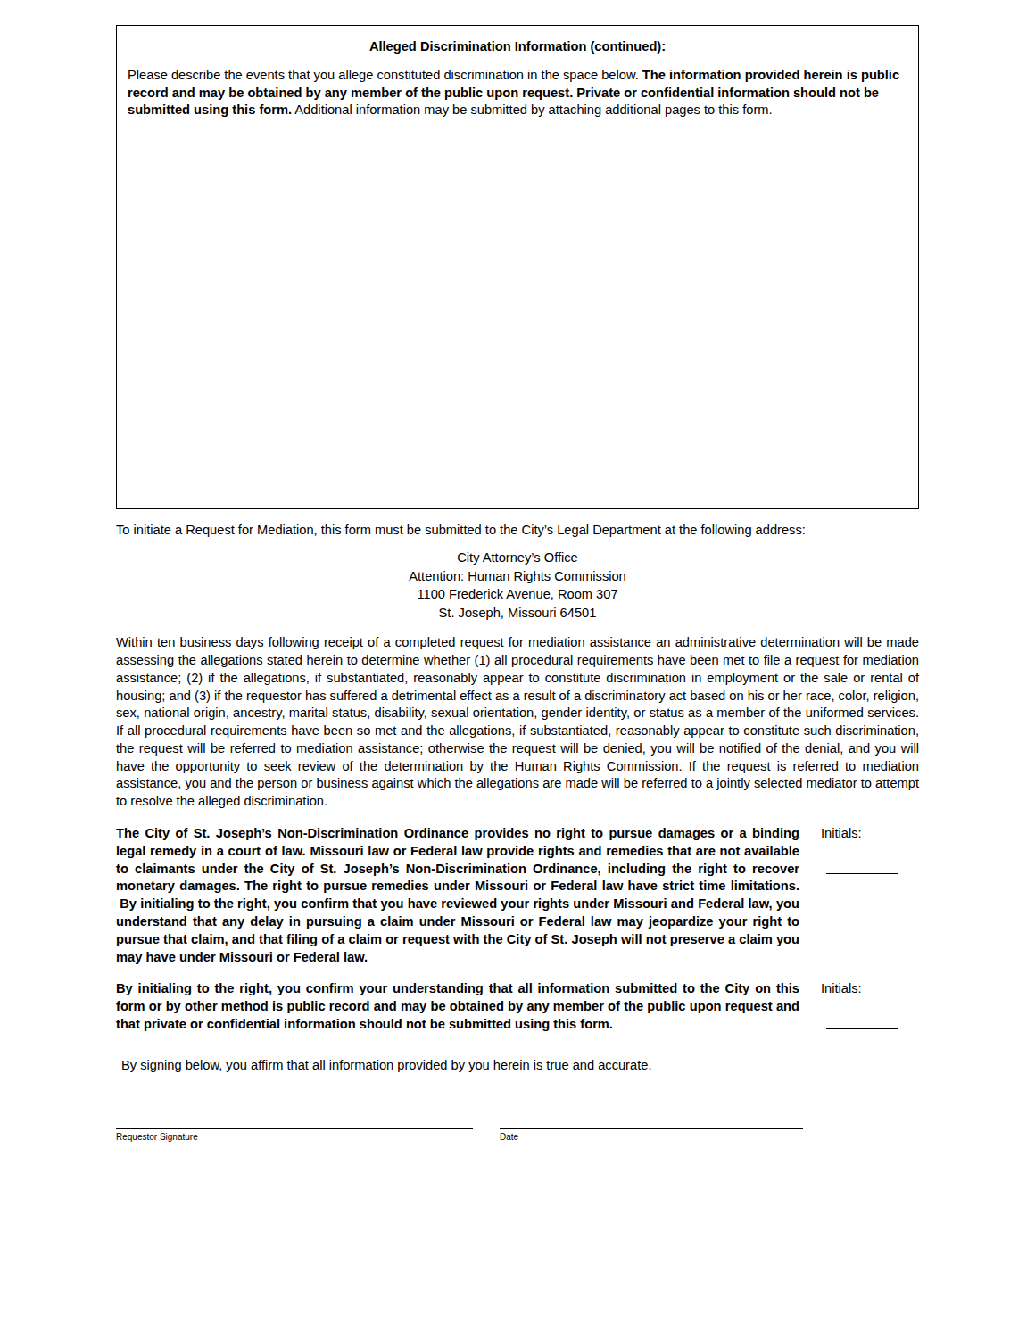Alleged Discrimination Information (continued):
Please describe the events that you allege constituted discrimination in the space below. The information provided herein is public record and may be obtained by any member of the public upon request. Private or confidential information should not be submitted using this form. Additional information may be submitted by attaching additional pages to this form.
To initiate a Request for Mediation, this form must be submitted to the City’s Legal Department at the following address:
City Attorney’s Office
Attention: Human Rights Commission
1100 Frederick Avenue, Room 307
St. Joseph, Missouri 64501
Within ten business days following receipt of a completed request for mediation assistance an administrative determination will be made assessing the allegations stated herein to determine whether (1) all procedural requirements have been met to file a request for mediation assistance; (2) if the allegations, if substantiated, reasonably appear to constitute discrimination in employment or the sale or rental of housing; and (3) if the requestor has suffered a detrimental effect as a result of a discriminatory act based on his or her race, color, religion, sex, national origin, ancestry, marital status, disability, sexual orientation, gender identity, or status as a member of the uniformed services. If all procedural requirements have been so met and the allegations, if substantiated, reasonably appear to constitute such discrimination, the request will be referred to mediation assistance; otherwise the request will be denied, you will be notified of the denial, and you will have the opportunity to seek review of the determination by the Human Rights Commission. If the request is referred to mediation assistance, you and the person or business against which the allegations are made will be referred to a jointly selected mediator to attempt to resolve the alleged discrimination.
The City of St. Joseph’s Non-Discrimination Ordinance provides no right to pursue damages or a binding legal remedy in a court of law. Missouri law or Federal law provide rights and remedies that are not available to claimants under the City of St. Joseph’s Non-Discrimination Ordinance, including the right to recover monetary damages. The right to pursue remedies under Missouri or Federal law have strict time limitations. By initialing to the right, you confirm that you have reviewed your rights under Missouri and Federal law, you understand that any delay in pursuing a claim under Missouri or Federal law may jeopardize your right to pursue that claim, and that filing of a claim or request with the City of St. Joseph will not preserve a claim you may have under Missouri or Federal law.
Initials:
By initialing to the right, you confirm your understanding that all information submitted to the City on this form or by other method is public record and may be obtained by any member of the public upon request and that private or confidential information should not be submitted using this form.
Initials:
By signing below, you affirm that all information provided by you herein is true and accurate.
Requestor Signature
Date